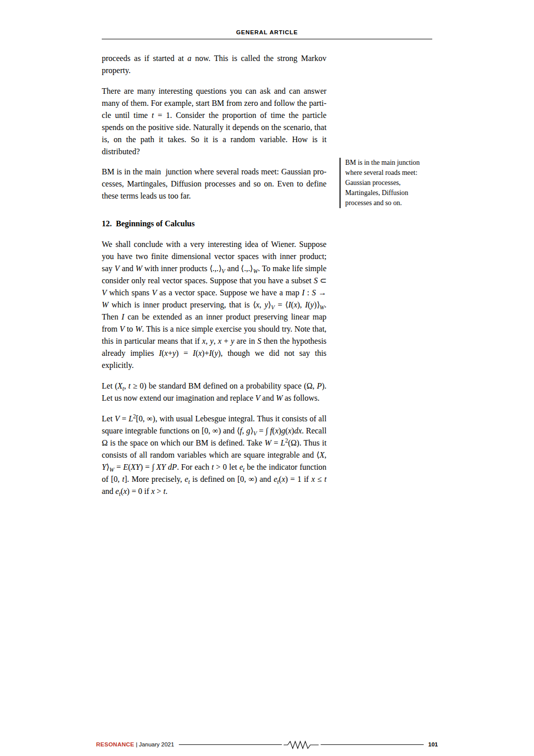GENERAL ARTICLE
proceeds as if started at a now. This is called the strong Markov property.
There are many interesting questions you can ask and can answer many of them. For example, start BM from zero and follow the particle until time t = 1. Consider the proportion of time the particle spends on the positive side. Naturally it depends on the scenario, that is, on the path it takes. So it is a random variable. How is it distributed?
BM is in the main junction where several roads meet: Gaussian processes, Martingales, Diffusion processes and so on. Even to define these terms leads us too far.
12. Beginnings of Calculus
We shall conclude with a very interesting idea of Wiener. Suppose you have two finite dimensional vector spaces with inner product; say V and W with inner products ⟨.,.⟩V and ⟨.,.⟩W. To make life simple consider only real vector spaces. Suppose that you have a subset S ⊂ V which spans V as a vector space. Suppose we have a map I : S → W which is inner product preserving, that is ⟨x, y⟩V = ⟨I(x), I(y)⟩W. Then I can be extended as an inner product preserving linear map from V to W. This is a nice simple exercise you should try. Note that, this in particular means that if x, y, x + y are in S then the hypothesis already implies I(x+y) = I(x)+I(y), though we did not say this explicitly.
Let (Xt, t ≥ 0) be standard BM defined on a probability space (Ω, P). Let us now extend our imagination and replace V and W as follows.
Let V = L2[0, ∞), with usual Lebesgue integral. Thus it consists of all square integrable functions on [0, ∞) and ⟨f, g⟩V = ∫ f(x)g(x)dx. Recall Ω is the space on which our BM is defined. Take W = L2(Ω). Thus it consists of all random variables which are square integrable and ⟨X, Y⟩W = E(XY) = ∫ XY dP. For each t > 0 let et be the indicator function of [0, t]. More precisely, et is defined on [0, ∞) and et(x) = 1 if x ≤ t and et(x) = 0 if x > t.
BM is in the main junction where several roads meet: Gaussian processes, Martingales, Diffusion processes and so on.
RESONANCE | January 2021
101